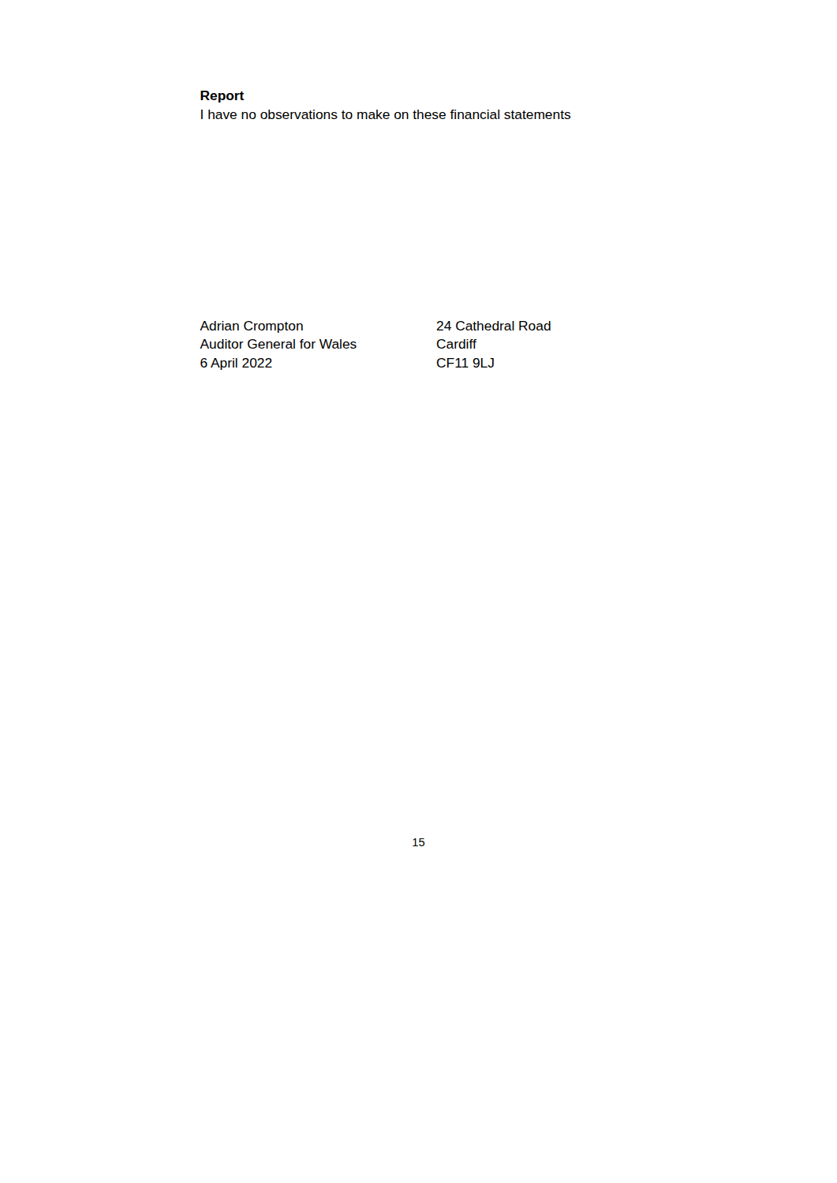Report
I have no observations to make on these financial statements
Adrian Crompton
24 Cathedral Road
Auditor General for Wales
Cardiff
6 April 2022
CF11 9LJ
15